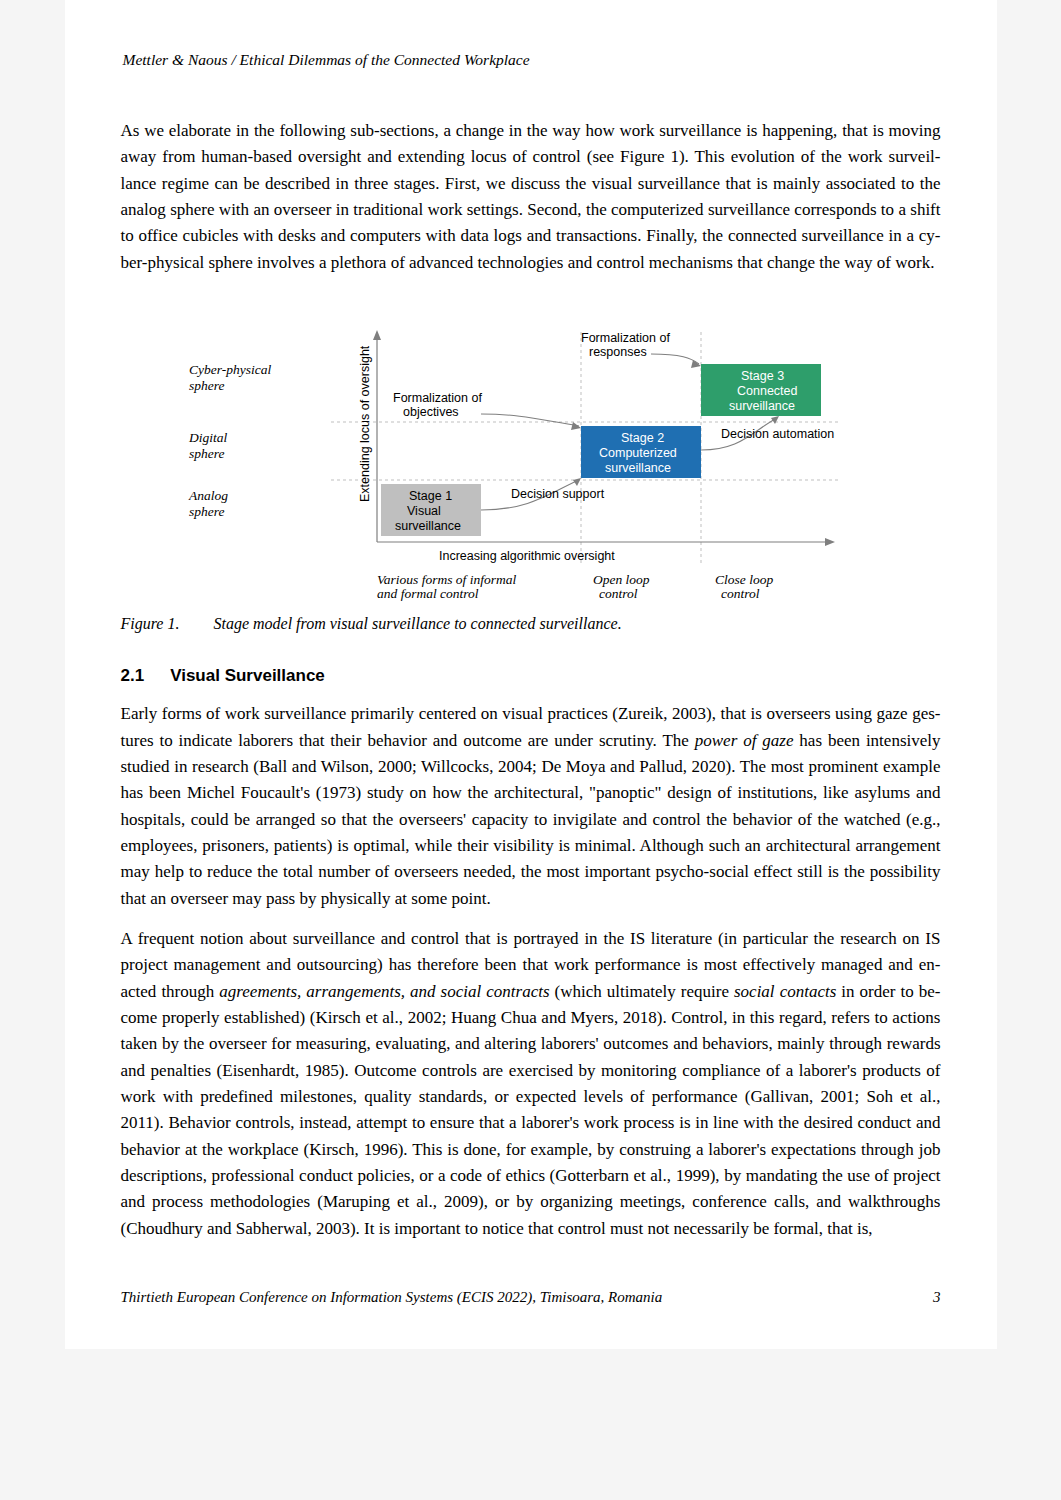Mettler & Naous / Ethical Dilemmas of the Connected Workplace
As we elaborate in the following sub-sections, a change in the way how work surveillance is happening, that is moving away from human-based oversight and extending locus of control (see Figure 1). This evolution of the work surveillance regime can be described in three stages. First, we discuss the visual surveillance that is mainly associated to the analog sphere with an overseer in traditional work settings. Second, the computerized surveillance corresponds to a shift to office cubicles with desks and computers with data logs and transactions. Finally, the connected surveillance in a cyber-physical sphere involves a plethora of advanced technologies and control mechanisms that change the way of work.
Extending locus of oversight Increasing algorithmic oversight Cyber-physical sphere Digital sphere Analog sphere Stage 1 Visual surveillance Stage 2 Computerized surveillance Stage 3 Connected surveillance Decision support Decision automation Formalization of objectives Formalization of responses Various forms of informal and formal control Open loop control Close loop control
Figure 1. Stage model from visual surveillance to connected surveillance.
2.1 Visual Surveillance
Early forms of work surveillance primarily centered on visual practices (Zureik, 2003), that is overseers using gaze gestures to indicate laborers that their behavior and outcome are under scrutiny. The power of gaze has been intensively studied in research (Ball and Wilson, 2000; Willcocks, 2004; De Moya and Pallud, 2020). The most prominent example has been Michel Foucault's (1973) study on how the architectural, "panoptic" design of institutions, like asylums and hospitals, could be arranged so that the overseers' capacity to invigilate and control the behavior of the watched (e.g., employees, prisoners, patients) is optimal, while their visibility is minimal. Although such an architectural arrangement may help to reduce the total number of overseers needed, the most important psycho-social effect still is the possibility that an overseer may pass by physically at some point.
A frequent notion about surveillance and control that is portrayed in the IS literature (in particular the research on IS project management and outsourcing) has therefore been that work performance is most effectively managed and enacted through agreements, arrangements, and social contracts (which ultimately require social contacts in order to become properly established) (Kirsch et al., 2002; Huang Chua and Myers, 2018). Control, in this regard, refers to actions taken by the overseer for measuring, evaluating, and altering laborers' outcomes and behaviors, mainly through rewards and penalties (Eisenhardt, 1985). Outcome controls are exercised by monitoring compliance of a laborer's products of work with predefined milestones, quality standards, or expected levels of performance (Gallivan, 2001; Soh et al., 2011). Behavior controls, instead, attempt to ensure that a laborer's work process is in line with the desired conduct and behavior at the workplace (Kirsch, 1996). This is done, for example, by construing a laborer's expectations through job descriptions, professional conduct policies, or a code of ethics (Gotterbarn et al., 1999), by mandating the use of project and process methodologies (Maruping et al., 2009), or by organizing meetings, conference calls, and walkthroughs (Choudhury and Sabherwal, 2003). It is important to notice that control must not necessarily be formal, that is,
Thirtieth European Conference on Information Systems (ECIS 2022), Timisoara, Romania 3